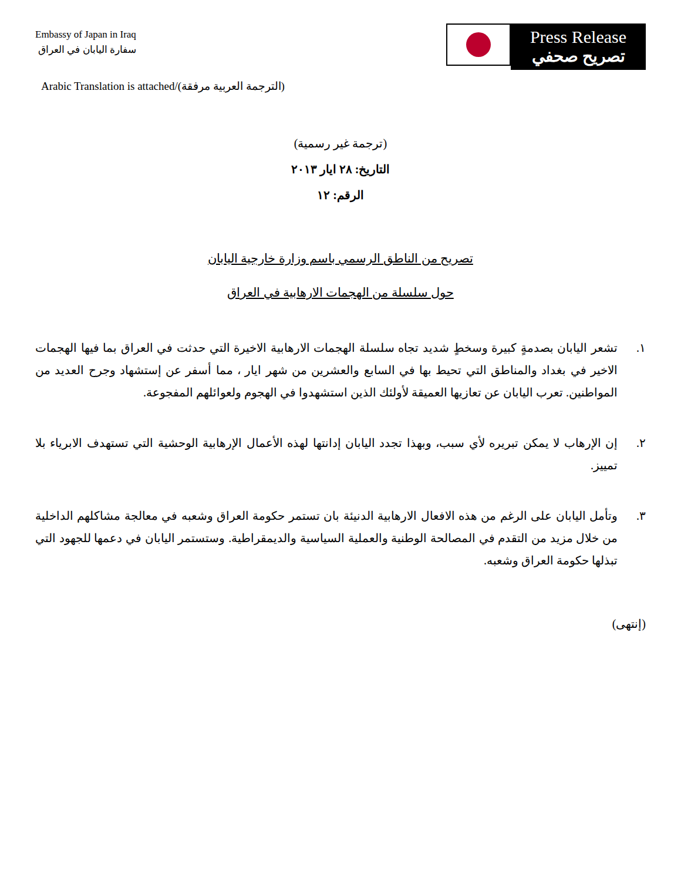Press Release تصريح صحفي
Embassy of Japan in Iraq سفارة اليابان في العراق
Arabic Translation is attached/(الترجمة العربية مرفقة)
(ترجمة غير رسمية)
التاريخ: ٢٨ ايار ٢٠١٣
الرقم: ١٢
تصريح من الناطق الرسمي باسم وزارة خارجية اليابان
حول سلسلة من الهجمات الارهابية في العراق
تشعر اليابان بصدمةٍ كبيرة وسخطٍ شديد تجاه سلسلة الهجمات الارهابية الاخيرة التي حدثت في العراق بما فيها الهجمات الاخير في بغداد والمناطق التي تحيط بها في السابع والعشرين من شهر ايار ، مما أسفر عن إستشهاد وجرح العديد من المواطنين. تعرب اليابان عن تعازيها العميقة لأولئك الذين استشهدوا في الهجوم ولعوائلهم المفجوعة.
إن الإرهاب لا يمكن تبريره لأي سبب، وبهذا تجدد اليابان إدانتها لهذه الأعمال الإرهابية الوحشية التي تستهدف الابرياء بلا تمييز.
وتأمل اليابان على الرغم من هذه الافعال الارهابية الدنيئة بان تستمر حكومة العراق وشعبه في معالجة مشاكلهم الداخلية من خلال مزيد من التقدم في المصالحة الوطنية والعملية السياسية والديمقراطية. وستستمر اليابان في دعمها للجهود التي تبذلها حكومة العراق وشعبه.
(إنتهى)